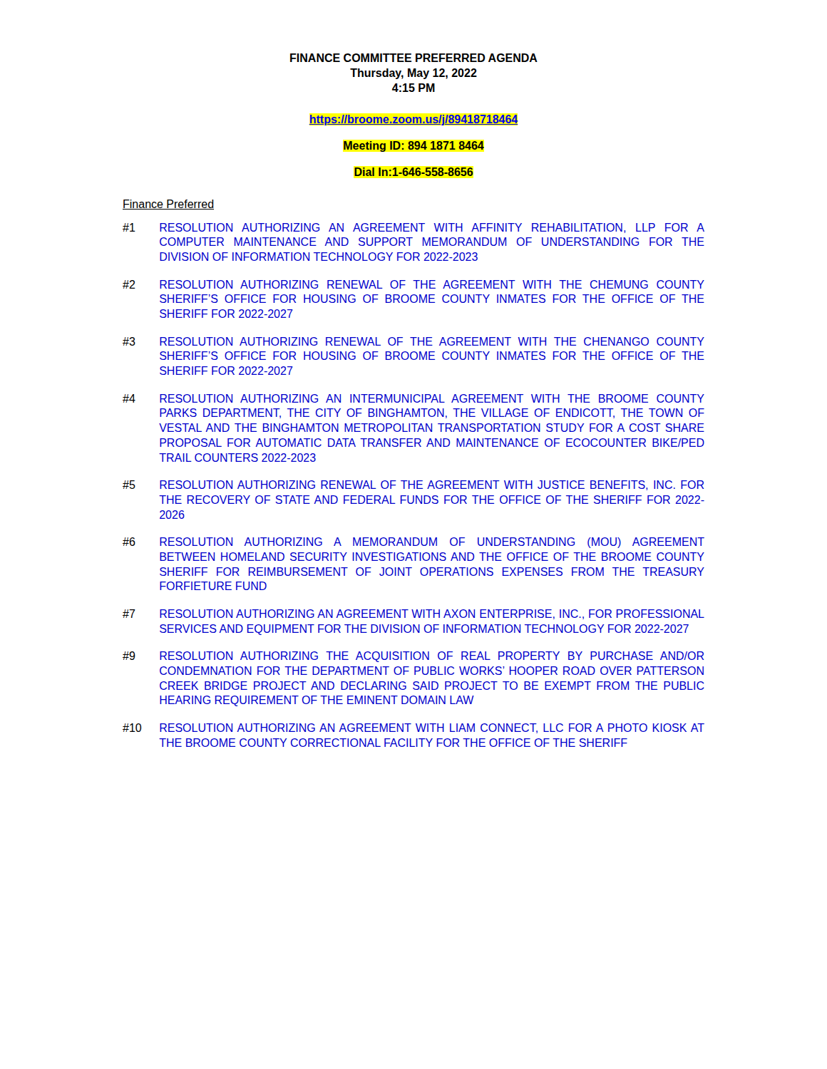FINANCE COMMITTEE PREFERRED AGENDA
Thursday, May 12, 2022
4:15 PM
https://broome.zoom.us/j/89418718464
Meeting ID: 894 1871 8464
Dial In:1-646-558-8656
Finance Preferred
| #1 | RESOLUTION AUTHORIZING AN AGREEMENT WITH AFFINITY REHABILITATION, LLP FOR A COMPUTER MAINTENANCE AND SUPPORT MEMORANDUM OF UNDERSTANDING FOR THE DIVISION OF INFORMATION TECHNOLOGY FOR 2022-2023 |
| #2 | RESOLUTION AUTHORIZING RENEWAL OF THE AGREEMENT WITH THE CHEMUNG COUNTY SHERIFF’S OFFICE FOR HOUSING OF BROOME COUNTY INMATES FOR THE OFFICE OF THE SHERIFF FOR 2022-2027 |
| #3 | RESOLUTION AUTHORIZING RENEWAL OF THE AGREEMENT WITH THE CHENANGO COUNTY SHERIFF’S OFFICE FOR HOUSING OF BROOME COUNTY INMATES FOR THE OFFICE OF THE SHERIFF FOR 2022-2027 |
| #4 | RESOLUTION AUTHORIZING AN INTERMUNICIPAL AGREEMENT WITH THE BROOME COUNTY PARKS DEPARTMENT, THE CITY OF BINGHAMTON, THE VILLAGE OF ENDICOTT, THE TOWN OF VESTAL AND THE BINGHAMTON METROPOLITAN TRANSPORTATION STUDY FOR A COST SHARE PROPOSAL FOR AUTOMATIC DATA TRANSFER AND MAINTENANCE OF ECOCOUNTER BIKE/PED TRAIL COUNTERS 2022-2023 |
| #5 | RESOLUTION AUTHORIZING RENEWAL OF THE AGREEMENT WITH JUSTICE BENEFITS, INC. FOR THE RECOVERY OF STATE AND FEDERAL FUNDS FOR THE OFFICE OF THE SHERIFF FOR 2022-2026 |
| #6 | RESOLUTION AUTHORIZING A MEMORANDUM OF UNDERSTANDING (MOU) AGREEMENT BETWEEN HOMELAND SECURITY INVESTIGATIONS AND THE OFFICE OF THE BROOME COUNTY SHERIFF FOR REIMBURSEMENT OF JOINT OPERATIONS EXPENSES FROM THE TREASURY FORFIETURE FUND |
| #7 | RESOLUTION AUTHORIZING AN AGREEMENT WITH AXON ENTERPRISE, INC., FOR PROFESSIONAL SERVICES AND EQUIPMENT FOR THE DIVISION OF INFORMATION TECHNOLOGY FOR 2022-2027 |
| #9 | RESOLUTION AUTHORIZING THE ACQUISITION OF REAL PROPERTY BY PURCHASE AND/OR CONDEMNATION FOR THE DEPARTMENT OF PUBLIC WORKS’ HOOPER ROAD OVER PATTERSON CREEK BRIDGE PROJECT AND DECLARING SAID PROJECT TO BE EXEMPT FROM THE PUBLIC HEARING REQUIREMENT OF THE EMINENT DOMAIN LAW |
| #10 | RESOLUTION AUTHORIZING AN AGREEMENT WITH LIAM CONNECT, LLC FOR A PHOTO KIOSK AT THE BROOME COUNTY CORRECTIONAL FACILITY FOR THE OFFICE OF THE SHERIFF |